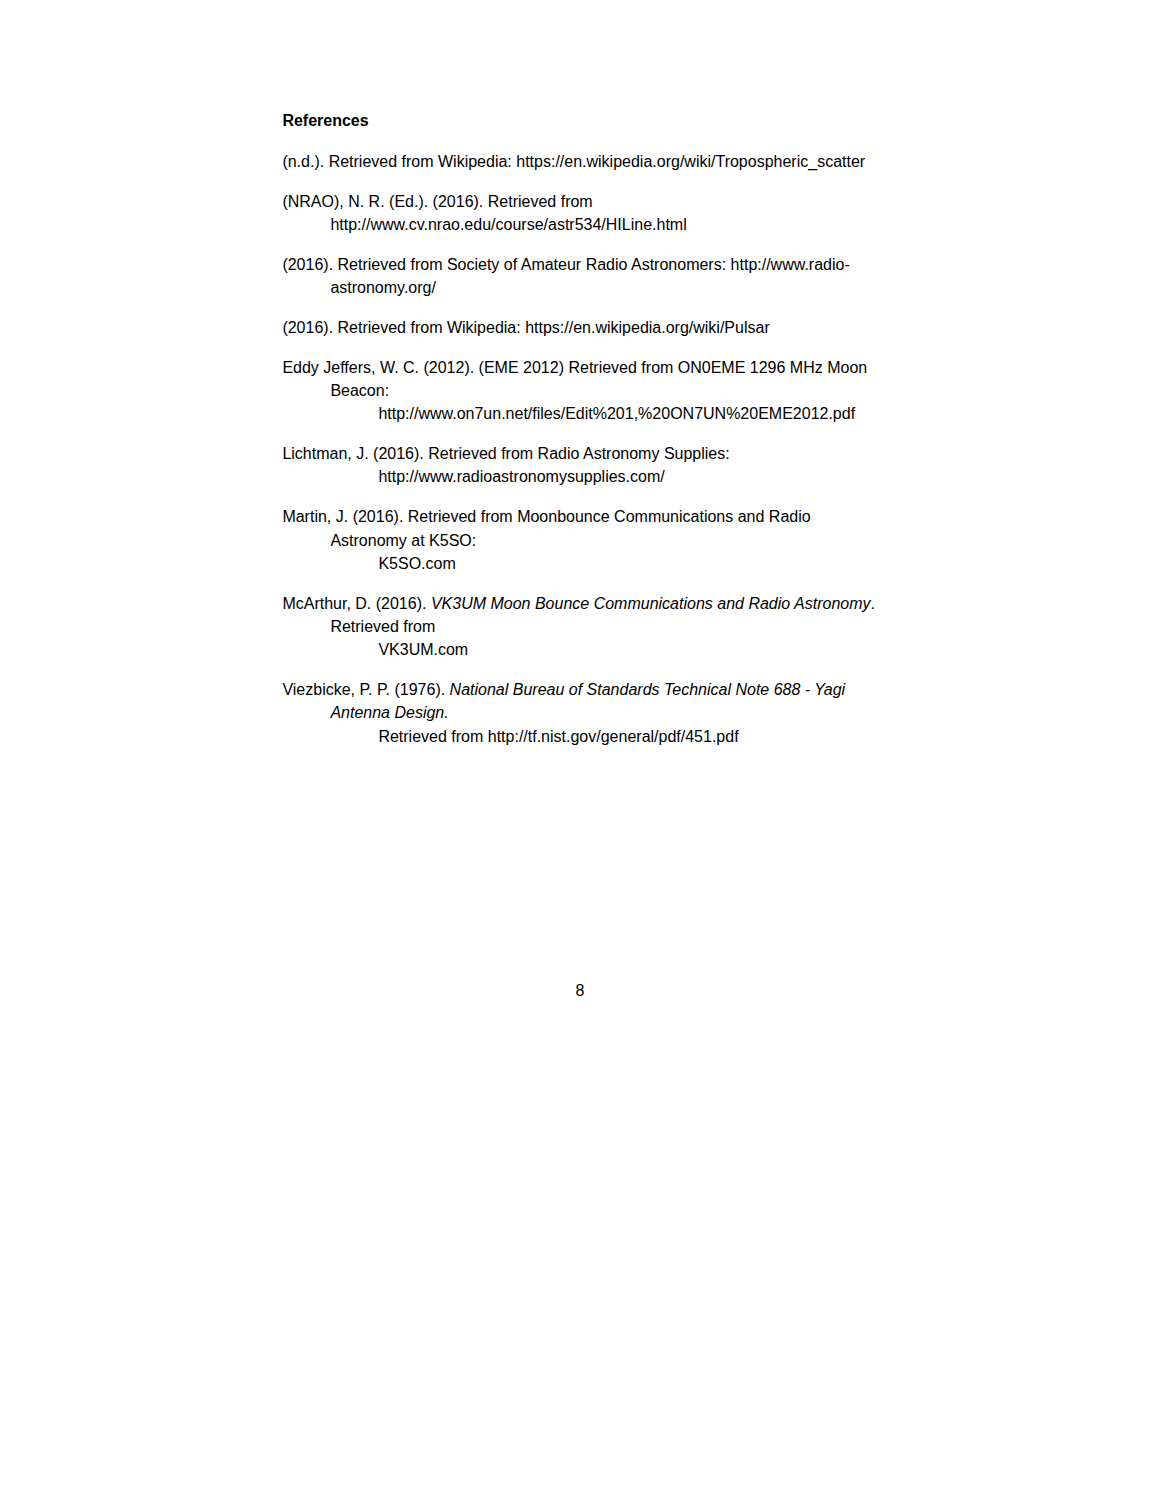References
(n.d.). Retrieved from Wikipedia: https://en.wikipedia.org/wiki/Tropospheric_scatter
(NRAO), N. R. (Ed.). (2016). Retrieved from http://www.cv.nrao.edu/course/astr534/HILine.html
(2016). Retrieved from Society of Amateur Radio Astronomers: http://www.radio-astronomy.org/
(2016). Retrieved from Wikipedia: https://en.wikipedia.org/wiki/Pulsar
Eddy Jeffers, W. C. (2012). (EME 2012) Retrieved from ON0EME 1296 MHz Moon Beacon:http://www.on7un.net/files/Edit%201,%20ON7UN%20EME2012.pdf
Lichtman, J. (2016). Retrieved from Radio Astronomy Supplies:http://www.radioastronomysupplies.com/
Martin, J. (2016). Retrieved from Moonbounce Communications and Radio Astronomy at K5SO:K5SO.com
McArthur, D. (2016). VK3UM Moon Bounce Communications and Radio Astronomy. Retrieved fromVK3UM.com
Viezbicke, P. P. (1976). National Bureau of Standards Technical Note 688 - Yagi Antenna Design. Retrieved from http://tf.nist.gov/general/pdf/451.pdf
8